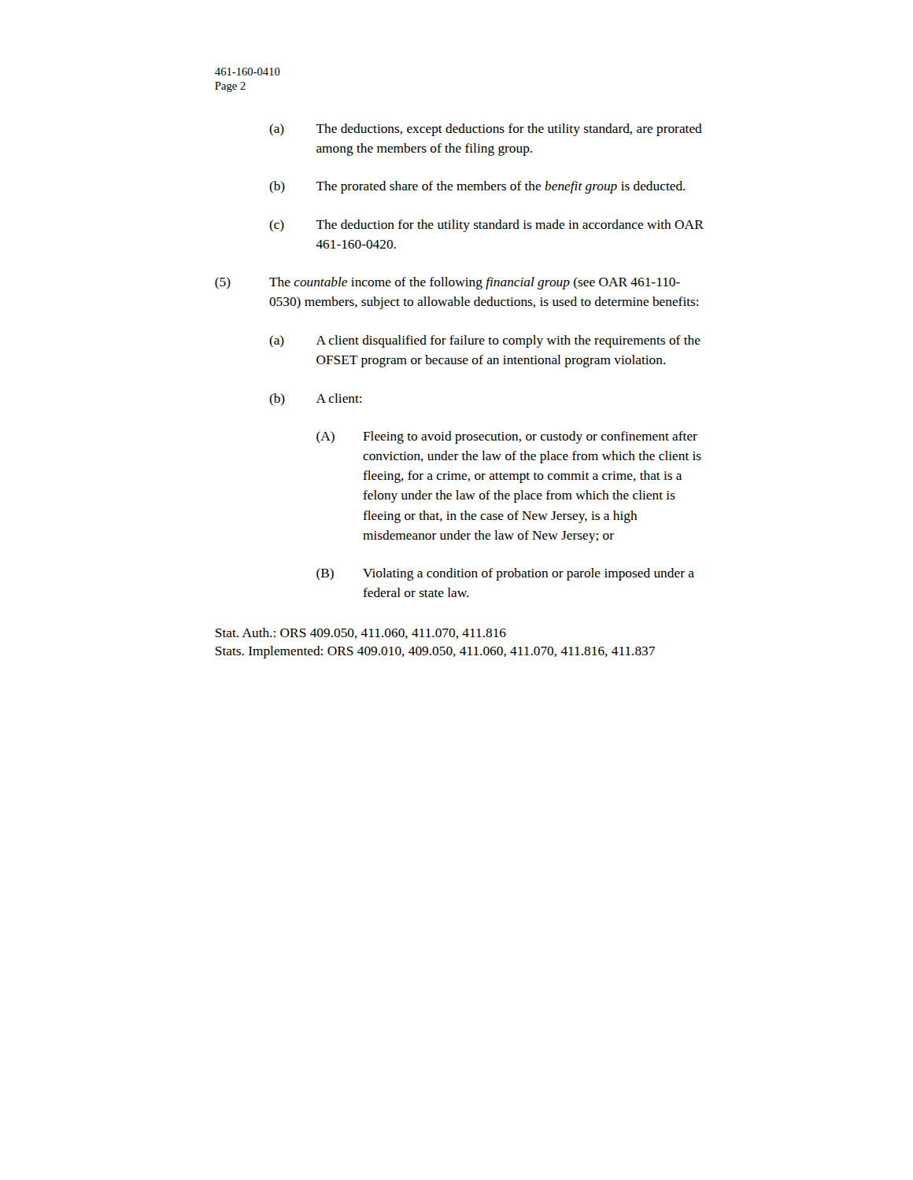461-160-0410
Page 2
(a)
The deductions, except deductions for the utility standard, are prorated among the members of the filing group.
(b)
The prorated share of the members of the benefit group is deducted.
(c)
The deduction for the utility standard is made in accordance with OAR 461-160-0420.
(5)
The countable income of the following financial group (see OAR 461-110-0530) members, subject to allowable deductions, is used to determine benefits:
(a)
A client disqualified for failure to comply with the requirements of the OFSET program or because of an intentional program violation.
(b)
A client:
(A)
Fleeing to avoid prosecution, or custody or confinement after conviction, under the law of the place from which the client is fleeing, for a crime, or attempt to commit a crime, that is a felony under the law of the place from which the client is fleeing or that, in the case of New Jersey, is a high misdemeanor under the law of New Jersey; or
(B)
Violating a condition of probation or parole imposed under a federal or state law.
Stat. Auth.: ORS 409.050, 411.060, 411.070, 411.816
Stats. Implemented: ORS 409.010, 409.050, 411.060, 411.070, 411.816, 411.837